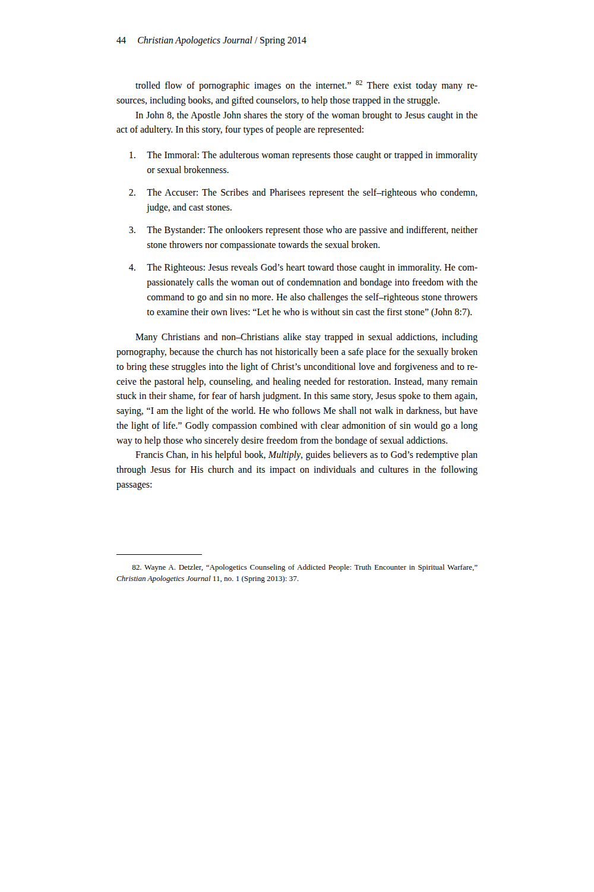44 Christian Apologetics Journal / Spring 2014
trolled flow of pornographic images on the internet.” 82 There exist today many resources, including books, and gifted counselors, to help those trapped in the struggle.
In John 8, the Apostle John shares the story of the woman brought to Jesus caught in the act of adultery. In this story, four types of people are represented:
1. The Immoral: The adulterous woman represents those caught or trapped in immorality or sexual brokenness.
2. The Accuser: The Scribes and Pharisees represent the self–righteous who condemn, judge, and cast stones.
3. The Bystander: The onlookers represent those who are passive and indifferent, neither stone throwers nor compassionate towards the sexual broken.
4. The Righteous: Jesus reveals God’s heart toward those caught in immorality. He compassionately calls the woman out of condemnation and bondage into freedom with the command to go and sin no more. He also challenges the self–righteous stone throwers to examine their own lives: “Let he who is without sin cast the first stone” (John 8:7).
Many Christians and non–Christians alike stay trapped in sexual addictions, including pornography, because the church has not historically been a safe place for the sexually broken to bring these struggles into the light of Christ’s unconditional love and forgiveness and to receive the pastoral help, counseling, and healing needed for restoration. Instead, many remain stuck in their shame, for fear of harsh judgment. In this same story, Jesus spoke to them again, saying, “I am the light of the world. He who follows Me shall not walk in darkness, but have the light of life.” Godly compassion combined with clear admonition of sin would go a long way to help those who sincerely desire freedom from the bondage of sexual addictions.
Francis Chan, in his helpful book, Multiply, guides believers as to God’s redemptive plan through Jesus for His church and its impact on individuals and cultures in the following passages:
82. Wayne A. Detzler, “Apologetics Counseling of Addicted People: Truth Encounter in Spiritual Warfare,” Christian Apologetics Journal 11, no. 1 (Spring 2013): 37.